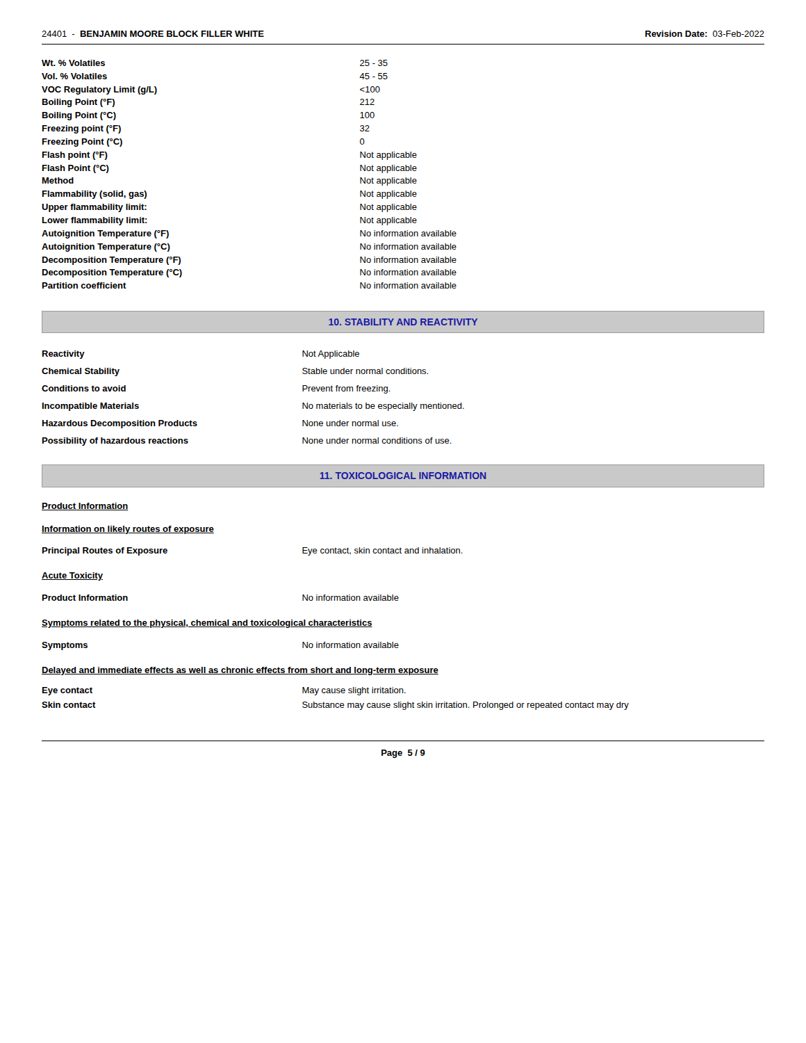24401 - BENJAMIN MOORE BLOCK FILLER WHITE
Revision Date: 03-Feb-2022
| Wt. % Volatiles | 25 - 35 |
| Vol. % Volatiles | 45 - 55 |
| VOC Regulatory Limit (g/L) | <100 |
| Boiling Point (°F) | 212 |
| Boiling Point (°C) | 100 |
| Freezing point (°F) | 32 |
| Freezing Point (°C) | 0 |
| Flash point (°F) | Not applicable |
| Flash Point (°C) | Not applicable |
| Method | Not applicable |
| Flammability (solid, gas) | Not applicable |
| Upper flammability limit: | Not applicable |
| Lower flammability limit: | Not applicable |
| Autoignition Temperature (°F) | No information available |
| Autoignition Temperature (°C) | No information available |
| Decomposition Temperature (°F) | No information available |
| Decomposition Temperature (°C) | No information available |
| Partition coefficient | No information available |
10. STABILITY AND REACTIVITY
| Reactivity | Not Applicable |
| Chemical Stability | Stable under normal conditions. |
| Conditions to avoid | Prevent from freezing. |
| Incompatible Materials | No materials to be especially mentioned. |
| Hazardous Decomposition Products | None under normal use. |
| Possibility of hazardous reactions | None under normal conditions of use. |
11. TOXICOLOGICAL INFORMATION
Product Information
Information on likely routes of exposure
| Principal Routes of Exposure | Eye contact, skin contact and inhalation. |
Acute Toxicity
| Product Information | No information available |
Symptoms related to the physical, chemical and toxicological characteristics
| Symptoms | No information available |
Delayed and immediate effects as well as chronic effects from short and long-term exposure
| Eye contact | May cause slight irritation. |
| Skin contact | Substance may cause slight skin irritation. Prolonged or repeated contact may dry |
Page 5 / 9